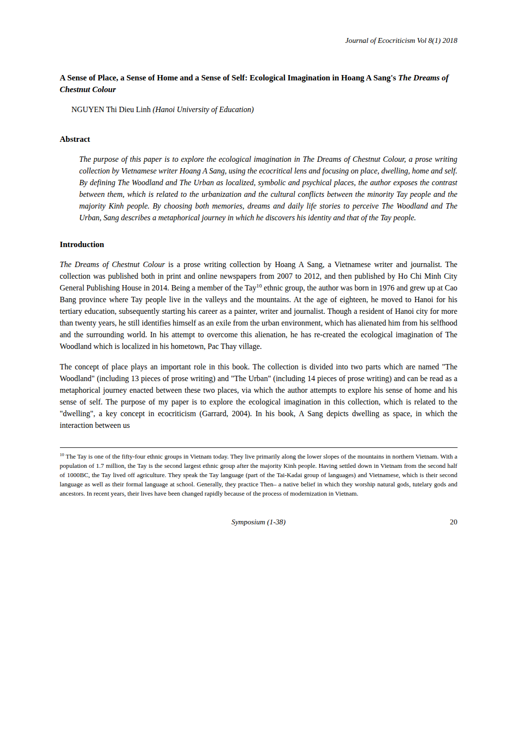Journal of Ecocriticism Vol 8(1) 2018
A Sense of Place, a Sense of Home and a Sense of Self: Ecological Imagination in Hoang A Sang's The Dreams of Chestnut Colour
NGUYEN Thi Dieu Linh (Hanoi University of Education)
Abstract
The purpose of this paper is to explore the ecological imagination in The Dreams of Chestnut Colour, a prose writing collection by Vietnamese writer Hoang A Sang, using the ecocritical lens and focusing on place, dwelling, home and self. By defining The Woodland and The Urban as localized, symbolic and psychical places, the author exposes the contrast between them, which is related to the urbanization and the cultural conflicts between the minority Tay people and the majority Kinh people. By choosing both memories, dreams and daily life stories to perceive The Woodland and The Urban, Sang describes a metaphorical journey in which he discovers his identity and that of the Tay people.
Introduction
The Dreams of Chestnut Colour is a prose writing collection by Hoang A Sang, a Vietnamese writer and journalist. The collection was published both in print and online newspapers from 2007 to 2012, and then published by Ho Chi Minh City General Publishing House in 2014. Being a member of the Tay10 ethnic group, the author was born in 1976 and grew up at Cao Bang province where Tay people live in the valleys and the mountains. At the age of eighteen, he moved to Hanoi for his tertiary education, subsequently starting his career as a painter, writer and journalist. Though a resident of Hanoi city for more than twenty years, he still identifies himself as an exile from the urban environment, which has alienated him from his selfhood and the surrounding world. In his attempt to overcome this alienation, he has re-created the ecological imagination of The Woodland which is localized in his hometown, Pac Thay village.
The concept of place plays an important role in this book. The collection is divided into two parts which are named "The Woodland" (including 13 pieces of prose writing) and "The Urban" (including 14 pieces of prose writing) and can be read as a metaphorical journey enacted between these two places, via which the author attempts to explore his sense of home and his sense of self. The purpose of my paper is to explore the ecological imagination in this collection, which is related to the "dwelling", a key concept in ecocriticism (Garrard, 2004). In his book, A Sang depicts dwelling as space, in which the interaction between us
10 The Tay is one of the fifty-four ethnic groups in Vietnam today. They live primarily along the lower slopes of the mountains in northern Vietnam. With a population of 1.7 million, the Tay is the second largest ethnic group after the majority Kinh people. Having settled down in Vietnam from the second half of 1000BC, the Tay lived off agriculture. They speak the Tay language (part of the Tai-Kadai group of languages) and Vietnamese, which is their second language as well as their formal language at school. Generally, they practice Then– a native belief in which they worship natural gods, tutelary gods and ancestors. In recent years, their lives have been changed rapidly because of the process of modernization in Vietnam.
Symposium (1-38) 20